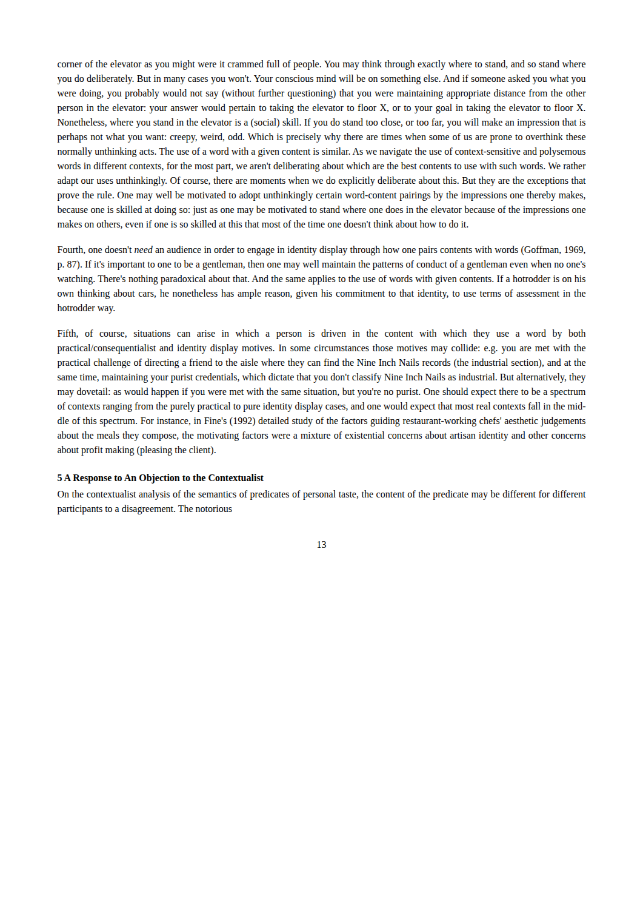corner of the elevator as you might were it crammed full of people. You may think through exactly where to stand, and so stand where you do deliberately. But in many cases you won't. Your conscious mind will be on something else. And if someone asked you what you were doing, you probably would not say (without further questioning) that you were maintaining appropriate distance from the other person in the elevator: your answer would pertain to taking the elevator to floor X, or to your goal in taking the elevator to floor X. Nonetheless, where you stand in the elevator is a (social) skill. If you do stand too close, or too far, you will make an impression that is perhaps not what you want: creepy, weird, odd. Which is precisely why there are times when some of us are prone to overthink these normally unthinking acts. The use of a word with a given content is similar. As we navigate the use of context-sensitive and polysemous words in different contexts, for the most part, we aren't deliberating about which are the best contents to use with such words. We rather adapt our uses unthinkingly. Of course, there are moments when we do explicitly deliberate about this. But they are the exceptions that prove the rule. One may well be motivated to adopt unthinkingly certain word-content pairings by the impressions one thereby makes, because one is skilled at doing so: just as one may be motivated to stand where one does in the elevator because of the impressions one makes on others, even if one is so skilled at this that most of the time one doesn't think about how to do it.
Fourth, one doesn't need an audience in order to engage in identity display through how one pairs contents with words (Goffman, 1969, p. 87). If it's important to one to be a gentleman, then one may well maintain the patterns of conduct of a gentleman even when no one's watching. There's nothing paradoxical about that. And the same applies to the use of words with given contents. If a hotrodder is on his own thinking about cars, he nonetheless has ample reason, given his commitment to that identity, to use terms of assessment in the hotrodder way.
Fifth, of course, situations can arise in which a person is driven in the content with which they use a word by both practical/consequentialist and identity display motives. In some circumstances those motives may collide: e.g. you are met with the practical challenge of directing a friend to the aisle where they can find the Nine Inch Nails records (the industrial section), and at the same time, maintaining your purist credentials, which dictate that you don't classify Nine Inch Nails as industrial. But alternatively, they may dovetail: as would happen if you were met with the same situation, but you're no purist. One should expect there to be a spectrum of contexts ranging from the purely practical to pure identity display cases, and one would expect that most real contexts fall in the middle of this spectrum. For instance, in Fine's (1992) detailed study of the factors guiding restaurant-working chefs' aesthetic judgements about the meals they compose, the motivating factors were a mixture of existential concerns about artisan identity and other concerns about profit making (pleasing the client).
5 A Response to An Objection to the Contextualist
On the contextualist analysis of the semantics of predicates of personal taste, the content of the predicate may be different for different participants to a disagreement. The notorious
13